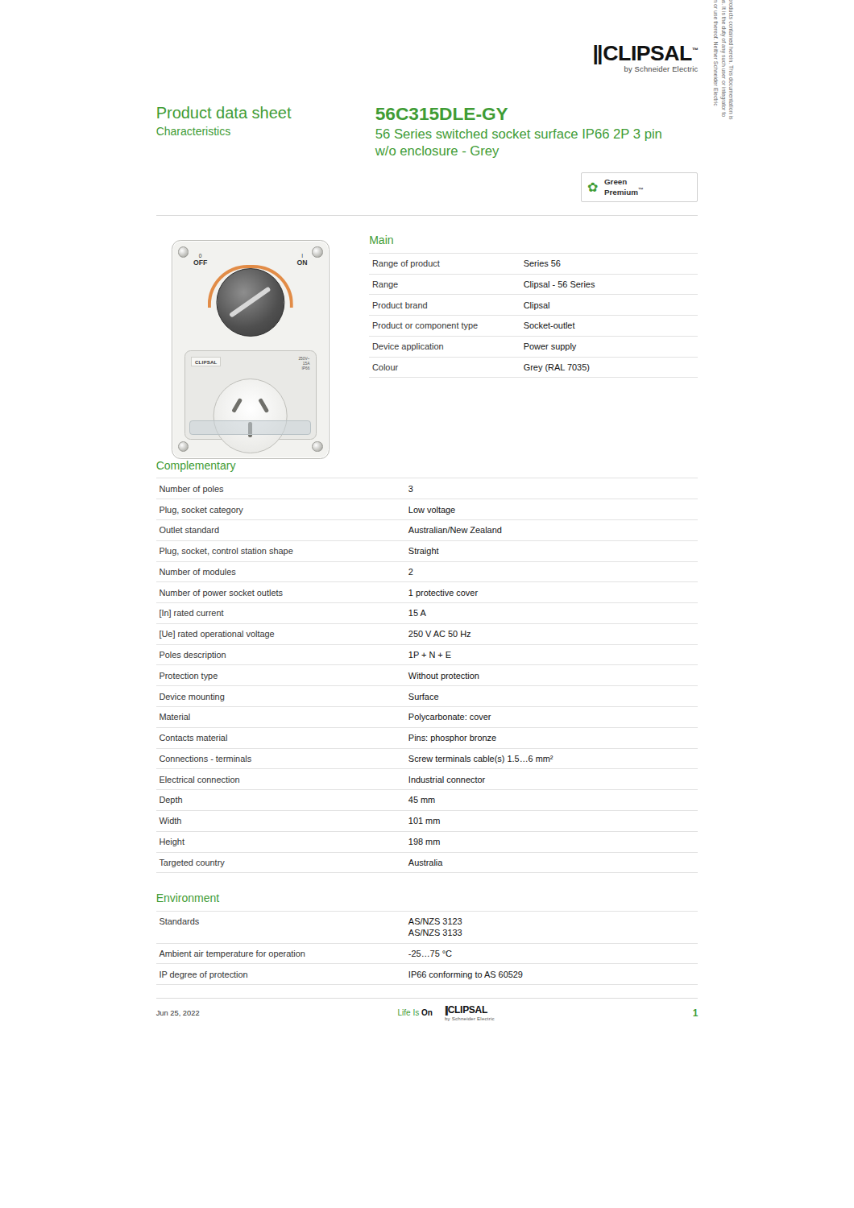||CLIPSAL™
by Schneider Electric
Product data sheet
Characteristics
56C315DLE-GY
56 Series switched socket surface IP66 2P 3 pin w/o enclosure - Grey
✿ Green
Premium™
OFF ON
CLIPSAL
250V~
15A
IP66
Main
| Range of product | Series 56 |
| Range | Clipsal - 56 Series |
| Product brand | Clipsal |
| Product or component type | Socket-outlet |
| Device application | Power supply |
| Colour | Grey (RAL 7035) |
Complementary
| Number of poles | 3 |
| Plug, socket category | Low voltage |
| Outlet standard | Australian/New Zealand |
| Plug, socket, control station shape | Straight |
| Number of modules | 2 |
| Number of power socket outlets | 1 protective cover |
| [In] rated current | 15 A |
| [Ue] rated operational voltage | 250 V AC 50 Hz |
| Poles description | 1P + N + E |
| Protection type | Without protection |
| Device mounting | Surface |
| Material | Polycarbonate: cover |
| Contacts material | Pins: phosphor bronze |
| Connections - terminals | Screw terminals cable(s) 1.5…6 mm² |
| Electrical connection | Industrial connector |
| Depth | 45 mm |
| Width | 101 mm |
| Height | 198 mm |
| Targeted country | Australia |
Environment
| Standards | AS/NZS 3123 AS/NZS 3133 |
| Ambient air temperature for operation | -25…75 °C |
| IP degree of protection | IP66 conforming to AS 60529 |
The information provided in this documentation contains general descriptions and/or technical characteristics of the performance of the products contained herein. This documentation is not intended as a substitute for and is not to be used for determining suitability or reliability of these products for specific user applications. It is the duty of any such user or integrator to perform the appropriate and complete risk analysis, evaluation and testing of the products with respect to the relevant specific application or use thereof. Neither Schneider Electric Industries SAS nor any of its affiliates or subsidiaries shall be liable for misuse of the information contained herein.
Jun 25, 2022
Life Is On ||CLIPSALby Schneider Electric
1